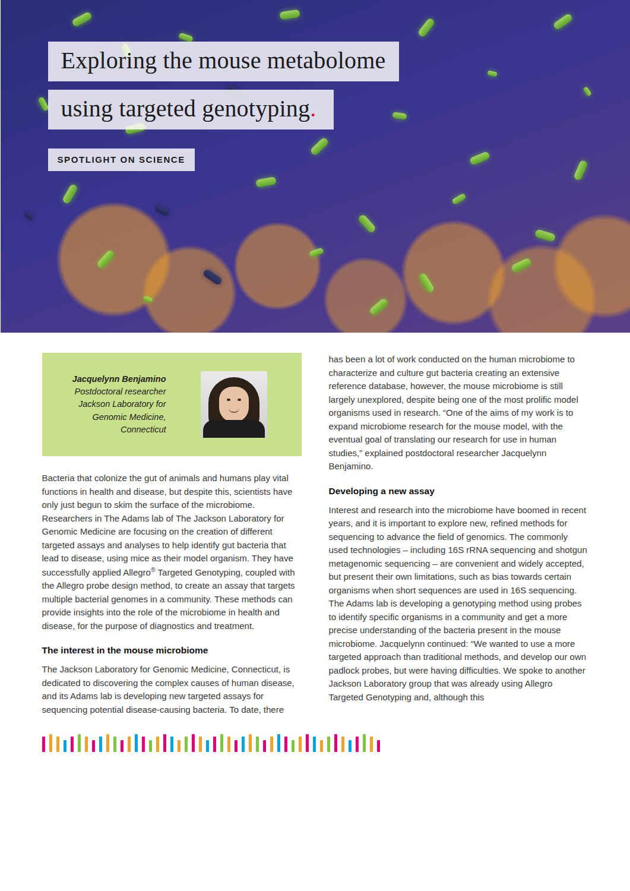Exploring the mouse metabolome
using targeted genotyping.
Spotlight on Science
Jacquelynn Benjamino Postdoctoral researcher
Jackson Laboratory for
Genomic Medicine,
Connecticut
Bacteria that colonize the gut of animals and humans play vital functions in health and disease, but despite this, scientists have only just begun to skim the surface of the microbiome. Researchers in The Adams lab of The Jackson Laboratory for Genomic Medicine are focusing on the creation of different targeted assays and analyses to help identify gut bacteria that lead to disease, using mice as their model organism. They have successfully applied Allegro® Targeted Genotyping, coupled with the Allegro probe design method, to create an assay that targets multiple bacterial genomes in a community. These methods can provide insights into the role of the microbiome in health and disease, for the purpose of diagnostics and treatment.
The interest in the mouse microbiome
The Jackson Laboratory for Genomic Medicine, Connecticut, is dedicated to discovering the complex causes of human disease, and its Adams lab is developing new targeted assays for sequencing potential disease-causing bacteria. To date, there
has been a lot of work conducted on the human microbiome to characterize and culture gut bacteria creating an extensive reference database, however, the mouse microbiome is still largely unexplored, despite being one of the most prolific model organisms used in research. “One of the aims of my work is to expand microbiome research for the mouse model, with the eventual goal of translating our research for use in human studies,” explained postdoctoral researcher Jacquelynn Benjamino.
Developing a new assay
Interest and research into the microbiome have boomed in recent years, and it is important to explore new, refined methods for sequencing to advance the field of genomics. The commonly used technologies – including 16S rRNA sequencing and shotgun metagenomic sequencing – are convenient and widely accepted, but present their own limitations, such as bias towards certain organisms when short sequences are used in 16S sequencing. The Adams lab is developing a genotyping method using probes to identify specific organisms in a community and get a more precise understanding of the bacteria present in the mouse microbiome. Jacquelynn continued: “We wanted to use a more targeted approach than traditional methods, and develop our own padlock probes, but were having difficulties. We spoke to another Jackson Laboratory group that was already using Allegro Targeted Genotyping and, although this